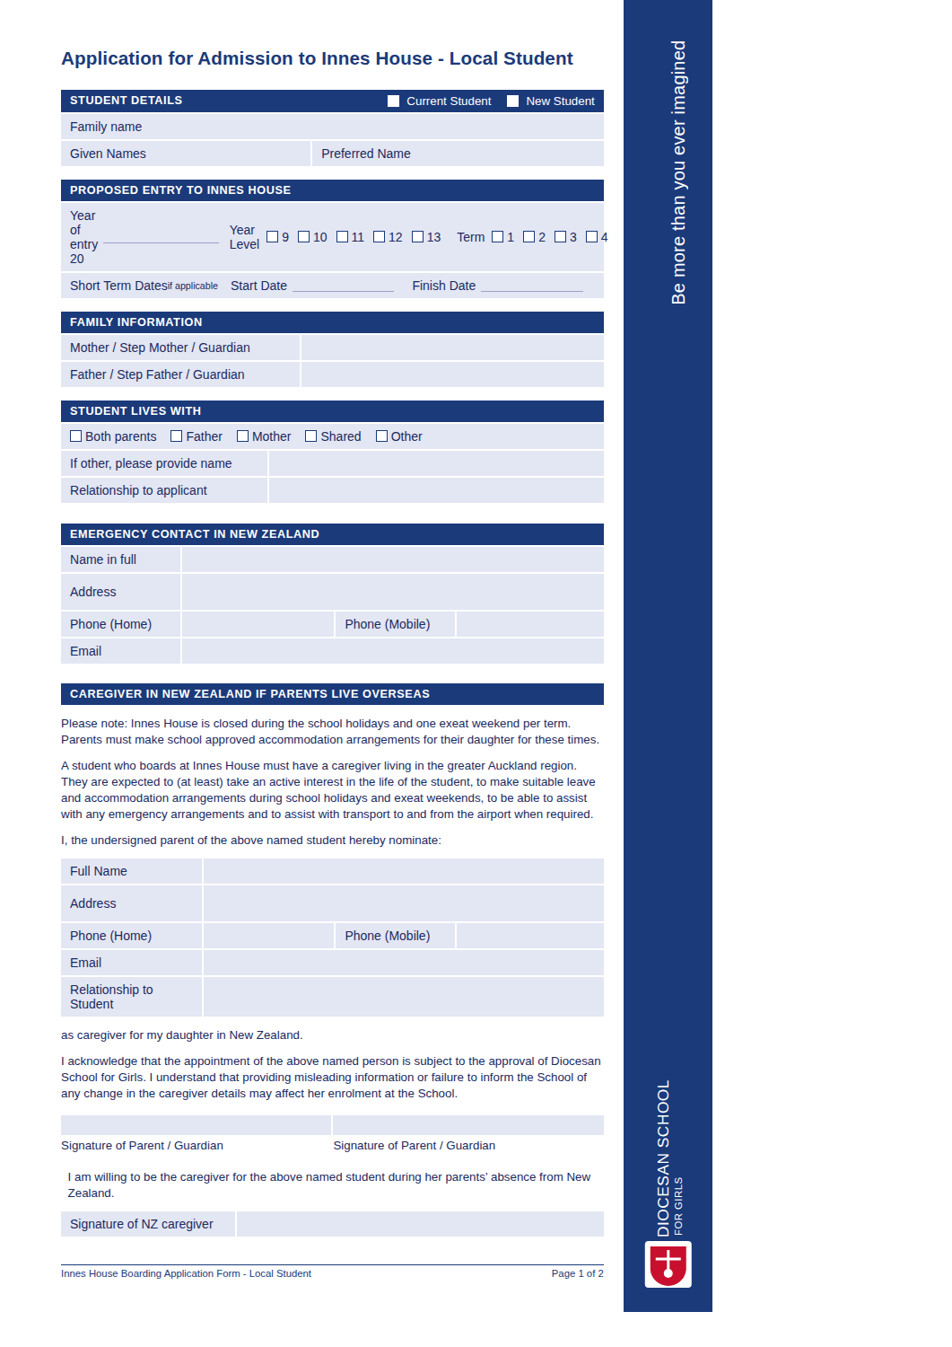Be more than you ever imagined
DIOCESAN SCHOOL
FOR GIRLS
Application for Admission to Innes House - Local Student
STUDENT DETAILS Current Student New Student
Family name
Given Names
Preferred Name
PROPOSED ENTRY TO INNES HOUSE
Year of entry 20 Year Level 9 10 11 12 13 Term 1 2 3 4
Short Term Dates if applicable Start Date Finish Date
FAMILY INFORMATION
Mother / Step Mother / Guardian
Father / Step Father / Guardian
STUDENT LIVES WITH
Both parents Father Mother Shared Other
If other, please provide name
Relationship to applicant
EMERGENCY CONTACT IN NEW ZEALAND
Name in full
Address
Phone (Home)
Phone (Mobile)
Email
CAREGIVER IN NEW ZEALAND IF PARENTS LIVE OVERSEAS
Please note: Innes House is closed during the school holidays and one exeat weekend per term. Parents must make school approved accommodation arrangements for their daughter for these times.
A student who boards at Innes House must have a caregiver living in the greater Auckland region. They are expected to (at least) take an active interest in the life of the student, to make suitable leave and accommodation arrangements during school holidays and exeat weekends, to be able to assist with any emergency arrangements and to assist with transport to and from the airport when required.
I, the undersigned parent of the above named student hereby nominate:
Full Name
Address
Phone (Home)
Phone (Mobile)
Email
Relationship to Student
as caregiver for my daughter in New Zealand.
I acknowledge that the appointment of the above named person is subject to the approval of Diocesan School for Girls. I understand that providing misleading information or failure to inform the School of any change in the caregiver details may affect her enrolment at the School.
Signature of Parent / Guardian
Signature of Parent / Guardian
I am willing to be the caregiver for the above named student during her parents’ absence from New Zealand.
Signature of NZ caregiver
Innes House Boarding Application Form - Local Student Page 1 of 2